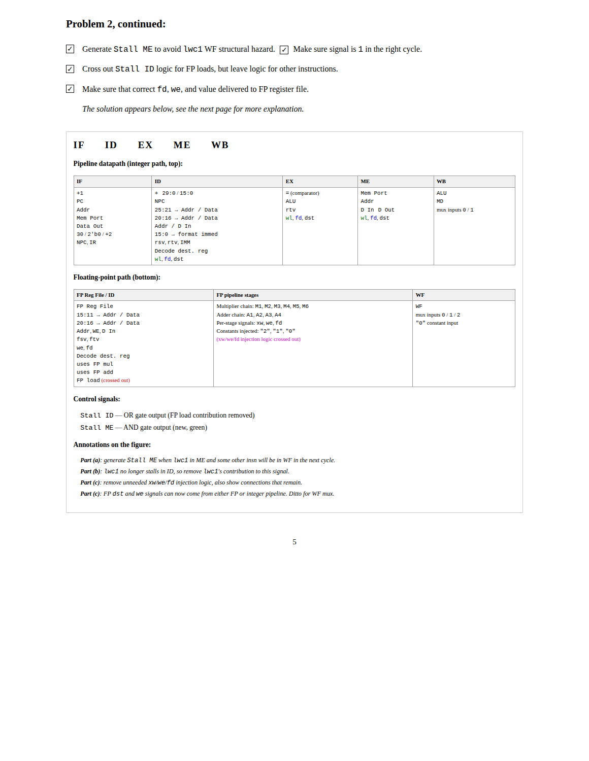Problem 2, continued:
Generate Stall ME to avoid lwc1 WF structural hazard. Make sure signal is 1 in the right cycle.
Cross out Stall ID logic for FP loads, but leave logic for other instructions.
Make sure that correct fd, we, and value delivered to FP register file.
The solution appears below, see the next page for more explanation.
IF ID EX ME WB
Pipeline datapath (integer path, top):
| IF | ID | EX | ME | WB |
| --- | --- | --- | --- | --- |
| +1 PC Addr Mem Port Data Out 30 / 2'b0 / +2 NPC , IR | + 29:0 / 15:0 NPC 25:21 → Addr / Data 20:16 → Addr / Data Addr / D In 15:0 → format immed rsv , rtv , IMM Decode dest. reg wl , fd , dst | = (comparator) ALU rtv wl , fd , dst | Mem Port Addr D In D Out wl , fd , dst | ALU MD mux inputs 0 / 1 |
Floating-point path (bottom):
| FP Reg File / ID | FP pipeline stages | WF |
| --- | --- | --- |
| FP Reg File 15:11 → Addr / Data 20:16 → Addr / Data Addr , WE , D In fsv , ftv we , fd Decode dest. reg uses FP mul uses FP add FP load (crossed out) | Multiplier chain: M1 , M2 , M3 , M4 , M5 , M6 Adder chain: A1 , A2 , A3 , A4 Per-stage signals: xw , we , fd Constants injected: "2" , "1" , "0" (xw/we/fd injection logic crossed out) | WF mux inputs 0 / 1 / 2 "0" constant input |
Control signals:
Stall ID — OR gate output (FP load contribution removed)
Stall ME — AND gate output (new, green)
Annotations on the figure:
Part (a): generate Stall ME when lwc1 in ME and some other insn will be in WF in the next cycle.
Part (b): lwc1 no longer stalls in ID, so remove lwc1's contribution to this signal.
Part (c): remove unneeded xw/we/fd injection logic, also show connections that remain.
Part (c): FP dst and we signals can now come from either FP or integer pipeline. Ditto for WF mux.
5